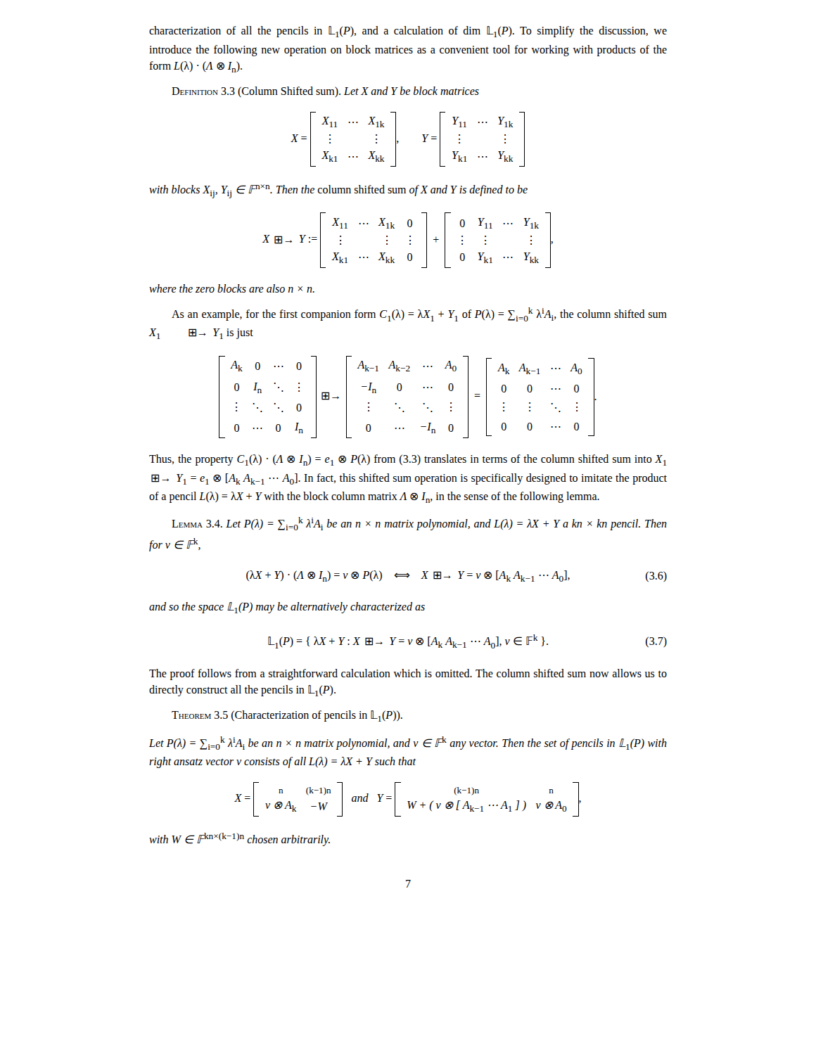characterization of all the pencils in 𝕃1(P), and a calculation of dim 𝕃1(P). To simplify the discussion, we introduce the following new operation on block matrices as a convenient tool for working with products of the form L(λ) · (Λ ⊗ In).
Definition 3.3 (Column Shifted sum). Let X and Y be block matrices
X =
| X 11 | ⋯ | X 1k |
| ⋮ | | ⋮ |
| X k1 | ⋯ | X kk |
, Y =
| Y 11 | ⋯ | Y 1k |
| ⋮ | | ⋮ |
| Y k1 | ⋯ | Y kk |
with blocks Xij, Yij ∈ 𝔽n×n. Then the column shifted sum of X and Y is defined to be
X ⊞→ Y :=
| X 11 | ⋯ | X 1k | 0 |
| ⋮ | | ⋮ | ⋮ |
| X k1 | ⋯ | X kk | 0 |
+
| 0 | Y 11 | ⋯ | Y 1k |
| ⋮ | ⋮ | | ⋮ |
| 0 | Y k1 | ⋯ | Y kk |
,
where the zero blocks are also n × n.
As an example, for the first companion form C1(λ) = λX1 + Y1 of P(λ) = ∑i=0k λiAi, the column shifted sum X1 ⊞→ Y1 is just
| A k | 0 | ⋯ | 0 |
| 0 | I n | ⋱ | ⋮ |
| ⋮ | ⋱ | ⋱ | 0 |
| 0 | ⋯ | 0 | I n |
⊞→
| A k−1 | A k−2 | ⋯ | A 0 |
| −I n | 0 | ⋯ | 0 |
| ⋮ | ⋱ | ⋱ | ⋮ |
| 0 | ⋯ | −I n | 0 |
=
| A k | A k−1 | ⋯ | A 0 |
| 0 | 0 | ⋯ | 0 |
| ⋮ | ⋮ | ⋱ | ⋮ |
| 0 | 0 | ⋯ | 0 |
.
Thus, the property C1(λ) · (Λ ⊗ In) = e1 ⊗ P(λ) from (3.3) translates in terms of the column shifted sum into X1 ⊞→ Y1 = e1 ⊗ [Ak Ak−1 ⋯ A0]. In fact, this shifted sum operation is specifically designed to imitate the product of a pencil L(λ) = λX + Y with the block column matrix Λ ⊗ In, in the sense of the following lemma.
Lemma 3.4. Let P(λ) = ∑i=0k λiAi be an n × n matrix polynomial, and L(λ) = λX + Y a kn × kn pencil. Then for v ∈ 𝔽k,
(λX + Y) · (Λ ⊗ In) = v ⊗ P(λ) ⟺ X ⊞→ Y = v ⊗ [Ak Ak−1 ⋯ A0],
(3.6)
and so the space 𝕃1(P) may be alternatively characterized as
𝕃1(P) = { λX + Y : X ⊞→ Y = v ⊗ [Ak Ak−1 ⋯ A0], v ∈ 𝔽k }.
(3.7)
The proof follows from a straightforward calculation which is omitted. The column shifted sum now allows us to directly construct all the pencils in 𝕃1(P).
Theorem 3.5 (Characterization of pencils in 𝕃1(P)).
Let P(λ) = ∑i=0k λiAi be an n × n matrix polynomial, and v ∈ 𝔽k any vector. Then the set of pencils in 𝕃1(P) with right ansatz vector v consists of all L(λ) = λX + Y such that
X =
| n | (k−1)n |
| v ⊗ A k | − W |
and Y =
| (k−1)n | n |
| W + ( v ⊗ [ A k−1 ⋯ A 1 ] ) | v ⊗ A 0 |
,
with W ∈ 𝔽kn×(k−1)n chosen arbitrarily.
7